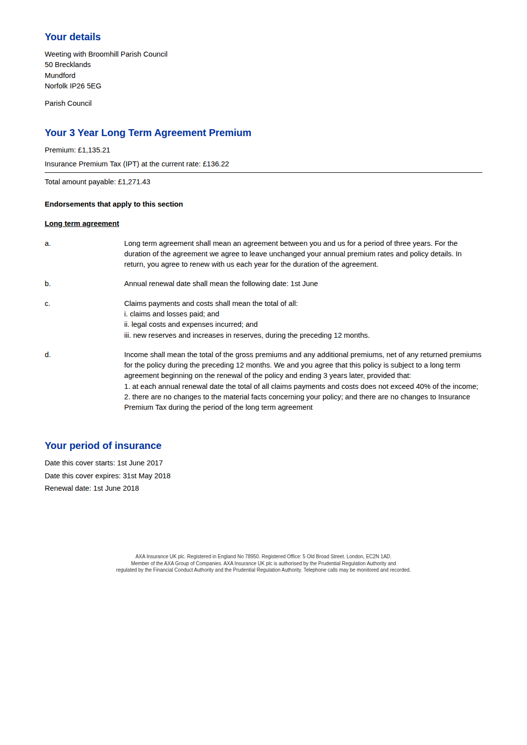Your details
Weeting with Broomhill Parish Council
50 Brecklands
Mundford
Norfolk IP26 5EG
Parish Council
Your 3 Year Long Term Agreement Premium
Premium: £1,135.21
Insurance Premium Tax (IPT) at the current rate: £136.22
Total amount payable: £1,271.43
Endorsements that apply to this section
Long term agreement
| a. | Long term agreement shall mean an agreement between you and us for a period of three years. For the duration of the agreement we agree to leave unchanged your annual premium rates and policy details. In return, you agree to renew with us each year for the duration of the agreement. |
| b. | Annual renewal date shall mean the following date: 1st June |
| c. | Claims payments and costs shall mean the total of all: i. claims and losses paid; and ii. legal costs and expenses incurred; and iii. new reserves and increases in reserves, during the preceding 12 months. |
| d. | Income shall mean the total of the gross premiums and any additional premiums, net of any returned premiums for the policy during the preceding 12 months. We and you agree that this policy is subject to a long term agreement beginning on the renewal of the policy and ending 3 years later, provided that: 1. at each annual renewal date the total of all claims payments and costs does not exceed 40% of the income; 2. there are no changes to the material facts concerning your policy; and there are no changes to Insurance Premium Tax during the period of the long term agreement |
Your period of insurance
Date this cover starts: 1st June 2017
Date this cover expires: 31st May 2018
Renewal date: 1st June 2018
AXA Insurance UK plc. Registered in England No 78950. Registered Office: 5 Old Broad Street. London, EC2N 1AD.
Member of the AXA Group of Companies. AXA Insurance UK plc is authorised by the Prudential Regulation Authority and
regulated by the Financial Conduct Authority and the Prudential Regulation Authority. Telephone calls may be monitored and recorded.